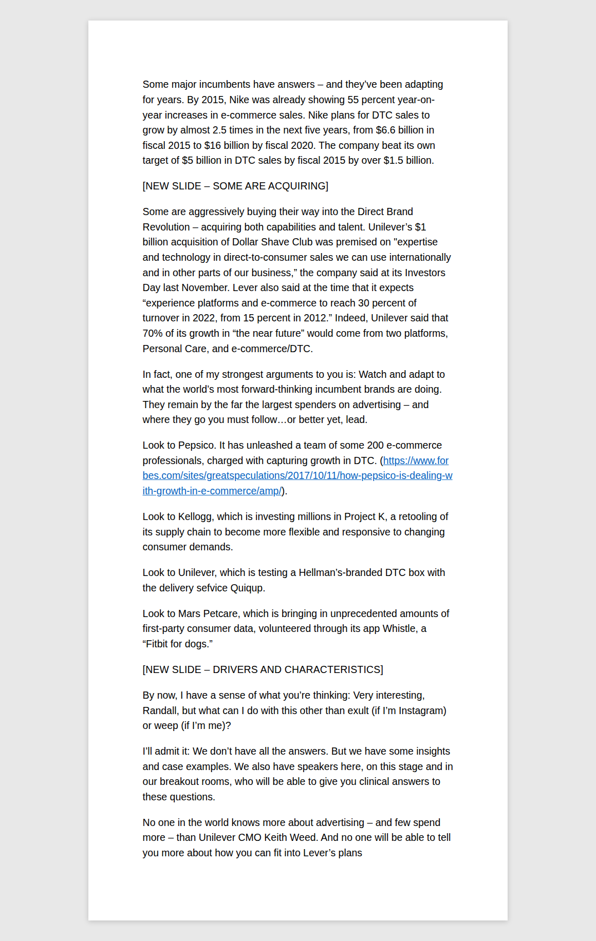Some major incumbents have answers – and they’ve been adapting for years. By 2015, Nike was already showing 55 percent year-on-year increases in e-commerce sales. Nike plans for DTC sales to grow by almost 2.5 times in the next five years, from $6.6 billion in fiscal 2015 to $16 billion by fiscal 2020. The company beat its own target of $5 billion in DTC sales by fiscal 2015 by over $1.5 billion.
[NEW SLIDE – SOME ARE ACQUIRING]
Some are aggressively buying their way into the Direct Brand Revolution – acquiring both capabilities and talent. Unilever’s $1 billion acquisition of Dollar Shave Club was premised on "expertise and technology in direct-to-consumer sales we can use internationally and in other parts of our business,” the company said at its Investors Day last November. Lever also said at the time that it expects “experience platforms and e-commerce to reach 30 percent of turnover in 2022, from 15 percent in 2012.” Indeed, Unilever said that 70% of its growth in “the near future” would come from two platforms, Personal Care, and e-commerce/DTC.
In fact, one of my strongest arguments to you is: Watch and adapt to what the world’s most forward-thinking incumbent brands are doing. They remain by the far the largest spenders on advertising – and where they go you must follow…or better yet, lead.
Look to Pepsico. It has unleashed a team of some 200 e-commerce professionals, charged with capturing growth in DTC. (https://www.forbes.com/sites/greatspeculations/2017/10/11/how-pepsico-is-dealing-with-growth-in-e-commerce/amp/).
Look to Kellogg, which is investing millions in Project K, a retooling of its supply chain to become more flexible and responsive to changing consumer demands.
Look to Unilever, which is testing a Hellman’s-branded DTC box with the delivery sefvice Quiqup.
Look to Mars Petcare, which is bringing in unprecedented amounts of first-party consumer data, volunteered through its app Whistle, a “Fitbit for dogs.”
[NEW SLIDE – DRIVERS AND CHARACTERISTICS]
By now, I have a sense of what you’re thinking: Very interesting, Randall, but what can I do with this other than exult (if I’m Instagram) or weep (if I’m me)?
I’ll admit it: We don’t have all the answers. But we have some insights and case examples. We also have speakers here, on this stage and in our breakout rooms, who will be able to give you clinical answers to these questions.
No one in the world knows more about advertising – and few spend more – than Unilever CMO Keith Weed. And no one will be able to tell you more about how you can fit into Lever’s plans